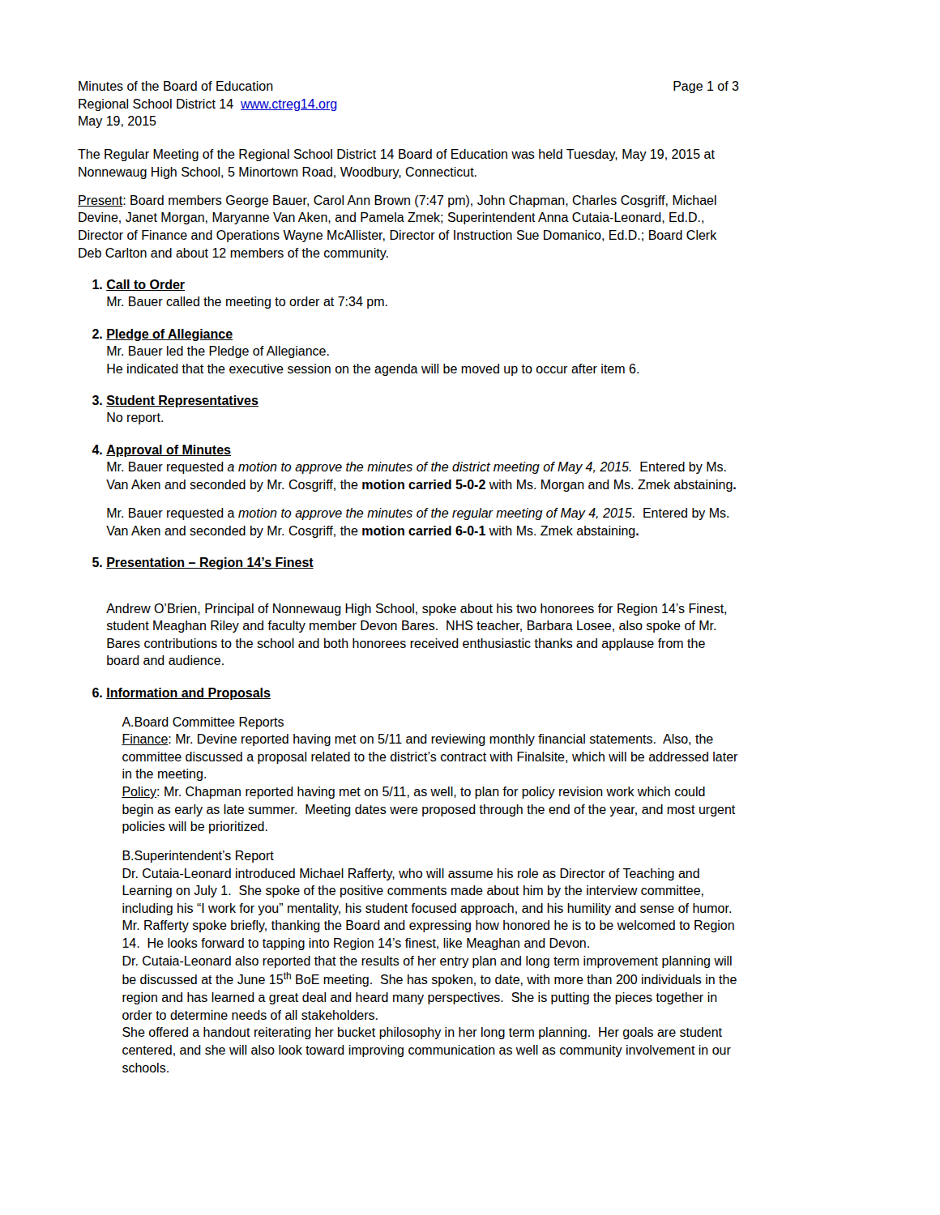Minutes of the Board of Education
Regional School District 14 www.ctreg14.org
May 19, 2015
Page 1 of 3
The Regular Meeting of the Regional School District 14 Board of Education was held Tuesday, May 19, 2015 at Nonnewaug High School, 5 Minortown Road, Woodbury, Connecticut.
Present: Board members George Bauer, Carol Ann Brown (7:47 pm), John Chapman, Charles Cosgriff, Michael Devine, Janet Morgan, Maryanne Van Aken, and Pamela Zmek; Superintendent Anna Cutaia-Leonard, Ed.D., Director of Finance and Operations Wayne McAllister, Director of Instruction Sue Domanico, Ed.D.; Board Clerk Deb Carlton and about 12 members of the community.
Call to Order
Mr. Bauer called the meeting to order at 7:34 pm.
Pledge of Allegiance
Mr. Bauer led the Pledge of Allegiance.
He indicated that the executive session on the agenda will be moved up to occur after item 6.
Student Representatives
No report.
Approval of Minutes
Mr. Bauer requested a motion to approve the minutes of the district meeting of May 4, 2015. Entered by Ms. Van Aken and seconded by Mr. Cosgriff, the motion carried 5-0-2 with Ms. Morgan and Ms. Zmek abstaining.
Mr. Bauer requested a motion to approve the minutes of the regular meeting of May 4, 2015. Entered by Ms. Van Aken and seconded by Mr. Cosgriff, the motion carried 6-0-1 with Ms. Zmek abstaining.
Presentation – Region 14’s Finest
Andrew O’Brien, Principal of Nonnewaug High School, spoke about his two honorees for Region 14’s Finest, student Meaghan Riley and faculty member Devon Bares. NHS teacher, Barbara Losee, also spoke of Mr. Bares contributions to the school and both honorees received enthusiastic thanks and applause from the board and audience.
Information and Proposals
A.Board Committee Reports
Finance: Mr. Devine reported having met on 5/11 and reviewing monthly financial statements. Also, the committee discussed a proposal related to the district’s contract with Finalsite, which will be addressed later in the meeting.
Policy: Mr. Chapman reported having met on 5/11, as well, to plan for policy revision work which could begin as early as late summer. Meeting dates were proposed through the end of the year, and most urgent policies will be prioritized.
B.Superintendent’s Report
Dr. Cutaia-Leonard introduced Michael Rafferty, who will assume his role as Director of Teaching and Learning on July 1. She spoke of the positive comments made about him by the interview committee, including his “I work for you” mentality, his student focused approach, and his humility and sense of humor.
Mr. Rafferty spoke briefly, thanking the Board and expressing how honored he is to be welcomed to Region 14. He looks forward to tapping into Region 14’s finest, like Meaghan and Devon.
Dr. Cutaia-Leonard also reported that the results of her entry plan and long term improvement planning will be discussed at the June 15th BoE meeting. She has spoken, to date, with more than 200 individuals in the region and has learned a great deal and heard many perspectives. She is putting the pieces together in order to determine needs of all stakeholders.
She offered a handout reiterating her bucket philosophy in her long term planning. Her goals are student centered, and she will also look toward improving communication as well as community involvement in our schools.